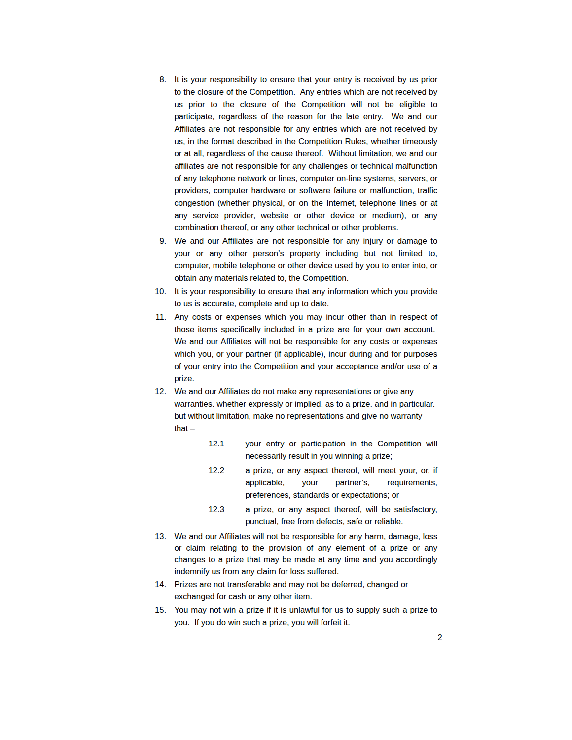It is your responsibility to ensure that your entry is received by us prior to the closure of the Competition. Any entries which are not received by us prior to the closure of the Competition will not be eligible to participate, regardless of the reason for the late entry. We and our Affiliates are not responsible for any entries which are not received by us, in the format described in the Competition Rules, whether timeously or at all, regardless of the cause thereof. Without limitation, we and our affiliates are not responsible for any challenges or technical malfunction of any telephone network or lines, computer on-line systems, servers, or providers, computer hardware or software failure or malfunction, traffic congestion (whether physical, or on the Internet, telephone lines or at any service provider, website or other device or medium), or any combination thereof, or any other technical or other problems.
We and our Affiliates are not responsible for any injury or damage to your or any other person’s property including but not limited to, computer, mobile telephone or other device used by you to enter into, or obtain any materials related to, the Competition.
It is your responsibility to ensure that any information which you provide to us is accurate, complete and up to date.
Any costs or expenses which you may incur other than in respect of those items specifically included in a prize are for your own account. We and our Affiliates will not be responsible for any costs or expenses which you, or your partner (if applicable), incur during and for purposes of your entry into the Competition and your acceptance and/or use of a prize.
We and our Affiliates do not make any representations or give any warranties, whether expressly or implied, as to a prize, and in particular, but without limitation, make no representations and give no warranty that –
12.1your entry or participation in the Competition will necessarily result in you winning a prize;
12.2a prize, or any aspect thereof, will meet your, or, if applicable, your partner’s, requirements, preferences, standards or expectations; or
12.3a prize, or any aspect thereof, will be satisfactory, punctual, free from defects, safe or reliable.
We and our Affiliates will not be responsible for any harm, damage, loss or claim relating to the provision of any element of a prize or any changes to a prize that may be made at any time and you accordingly indemnify us from any claim for loss suffered.
Prizes are not transferable and may not be deferred, changed or exchanged for cash or any other item.
You may not win a prize if it is unlawful for us to supply such a prize to you. If you do win such a prize, you will forfeit it.
2